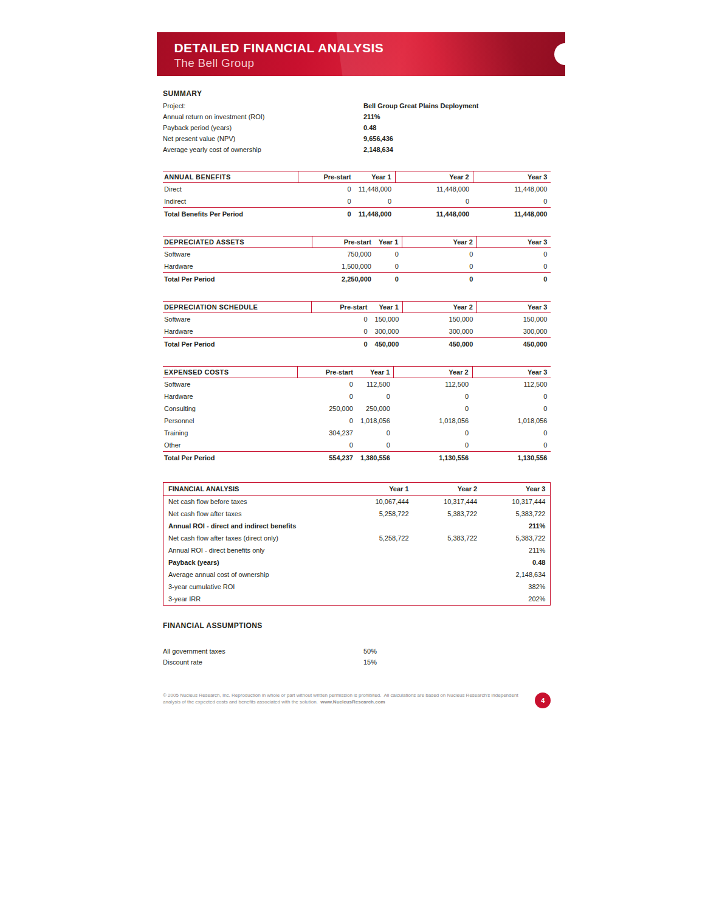DETAILED FINANCIAL ANALYSIS
The Bell Group
SUMMARY
| Project: | Bell Group Great Plains Deployment |
| Annual return on investment (ROI) | 211% |
| Payback period (years) | 0.48 |
| Net present value (NPV) | 9,656,436 |
| Average yearly cost of ownership | 2,148,634 |
| ANNUAL BENEFITS | | Pre-start | Year 1 | | Year 2 | | Year 3 |
| --- | --- | --- | --- | --- | --- | --- | --- |
| Direct | | 0 | 11,448,000 | | 11,448,000 | | 11,448,000 |
| Indirect | | 0 | 0 | | 0 | | 0 |
| Total Benefits Per Period | | 0 | 11,448,000 | | 11,448,000 | | 11,448,000 |
| DEPRECIATED ASSETS | | Pre-start | Year 1 | | Year 2 | | Year 3 |
| --- | --- | --- | --- | --- | --- | --- | --- |
| Software | | 750,000 | 0 | | 0 | | 0 |
| Hardware | | 1,500,000 | 0 | | 0 | | 0 |
| Total Per Period | | 2,250,000 | 0 | | 0 | | 0 |
| DEPRECIATION SCHEDULE | | Pre-start | Year 1 | | Year 2 | | Year 3 |
| --- | --- | --- | --- | --- | --- | --- | --- |
| Software | | 0 | 150,000 | | 150,000 | | 150,000 |
| Hardware | | 0 | 300,000 | | 300,000 | | 300,000 |
| Total Per Period | | 0 | 450,000 | | 450,000 | | 450,000 |
| EXPENSED COSTS | | Pre-start | Year 1 | | Year 2 | | Year 3 |
| --- | --- | --- | --- | --- | --- | --- | --- |
| Software | | 0 | 112,500 | | 112,500 | | 112,500 |
| Hardware | | 0 | 0 | | 0 | | 0 |
| Consulting | | 250,000 | 250,000 | | 0 | | 0 |
| Personnel | | 0 | 1,018,056 | | 1,018,056 | | 1,018,056 |
| Training | | 304,237 | 0 | | 0 | | 0 |
| Other | | 0 | 0 | | 0 | | 0 |
| Total Per Period | | 554,237 | 1,380,556 | | 1,130,556 | | 1,130,556 |
| FINANCIAL ANALYSIS | Year 1 | Year 2 | Year 3 |
| --- | --- | --- | --- |
| Net cash flow before taxes | 10,067,444 | 10,317,444 | 10,317,444 |
| Net cash flow after taxes | 5,258,722 | 5,383,722 | 5,383,722 |
| Annual ROI - direct and indirect benefits | | | 211% |
| Net cash flow after taxes (direct only) | 5,258,722 | 5,383,722 | 5,383,722 |
| Annual ROI - direct benefits only | | | 211% |
| Payback (years) | | | 0.48 |
| Average annual cost of ownership | | | 2,148,634 |
| 3-year cumulative ROI | | | 382% |
| 3-year IRR | | | 202% |
FINANCIAL ASSUMPTIONS
| All government taxes | 50% |
| Discount rate | 15% |
© 2005 Nucleus Research, Inc. Reproduction in whole or part without written permission is prohibited. All calculations are based on Nucleus Research's independent analysis of the expected costs and benefits associated with the solution. www.NucleusResearch.com
4